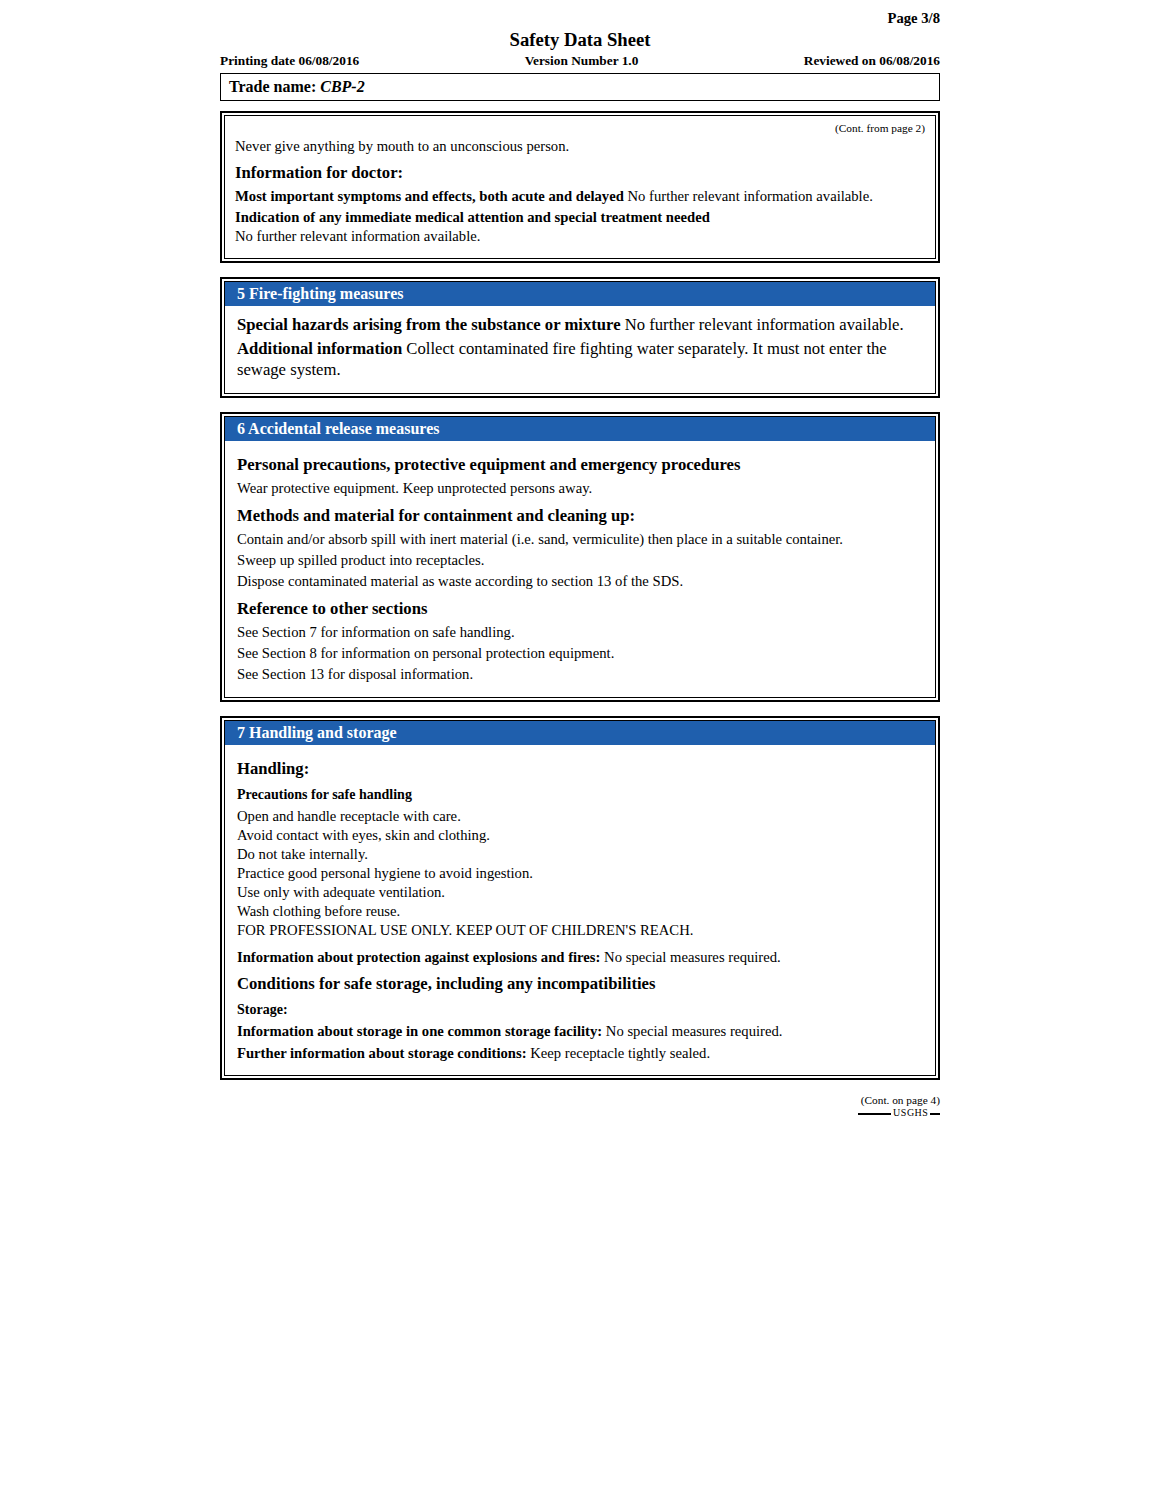Page 3/8
Safety Data Sheet
Printing date 06/08/2016 Version Number 1.0 Reviewed on 06/08/2016
Trade name: CBP-2
(Cont. from page 2)
Never give anything by mouth to an unconscious person.
Information for doctor:
Most important symptoms and effects, both acute and delayed No further relevant information available.
Indication of any immediate medical attention and special treatment needed
No further relevant information available.
5 Fire-fighting measures
Special hazards arising from the substance or mixture No further relevant information available.
Additional information Collect contaminated fire fighting water separately. It must not enter the sewage system.
6 Accidental release measures
Personal precautions, protective equipment and emergency procedures
Wear protective equipment. Keep unprotected persons away.
Methods and material for containment and cleaning up:
Contain and/or absorb spill with inert material (i.e. sand, vermiculite) then place in a suitable container.
Sweep up spilled product into receptacles.
Dispose contaminated material as waste according to section 13 of the SDS.
Reference to other sections
See Section 7 for information on safe handling.
See Section 8 for information on personal protection equipment.
See Section 13 for disposal information.
7 Handling and storage
Handling:
Precautions for safe handling
Open and handle receptacle with care.
Avoid contact with eyes, skin and clothing.
Do not take internally.
Practice good personal hygiene to avoid ingestion.
Use only with adequate ventilation.
Wash clothing before reuse.
FOR PROFESSIONAL USE ONLY. KEEP OUT OF CHILDREN'S REACH.
Information about protection against explosions and fires: No special measures required.
Conditions for safe storage, including any incompatibilities
Storage:
Information about storage in one common storage facility: No special measures required.
Further information about storage conditions: Keep receptacle tightly sealed.
(Cont. on page 4)
USGHS